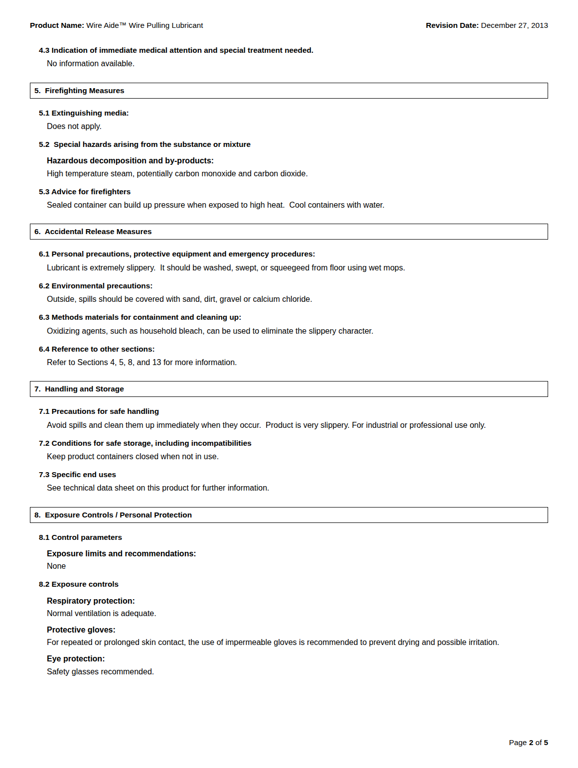Product Name: Wire Aide™ Wire Pulling Lubricant
Revision Date: December 27, 2013
4.3 Indication of immediate medical attention and special treatment needed.
No information available.
5. Firefighting Measures
5.1 Extinguishing media:
Does not apply.
5.2 Special hazards arising from the substance or mixture
Hazardous decomposition and by-products:
High temperature steam, potentially carbon monoxide and carbon dioxide.
5.3 Advice for firefighters
Sealed container can build up pressure when exposed to high heat. Cool containers with water.
6. Accidental Release Measures
6.1 Personal precautions, protective equipment and emergency procedures:
Lubricant is extremely slippery. It should be washed, swept, or squeegeed from floor using wet mops.
6.2 Environmental precautions:
Outside, spills should be covered with sand, dirt, gravel or calcium chloride.
6.3 Methods materials for containment and cleaning up:
Oxidizing agents, such as household bleach, can be used to eliminate the slippery character.
6.4 Reference to other sections:
Refer to Sections 4, 5, 8, and 13 for more information.
7. Handling and Storage
7.1 Precautions for safe handling
Avoid spills and clean them up immediately when they occur. Product is very slippery. For industrial or professional use only.
7.2 Conditions for safe storage, including incompatibilities
Keep product containers closed when not in use.
7.3 Specific end uses
See technical data sheet on this product for further information.
8. Exposure Controls / Personal Protection
8.1 Control parameters
Exposure limits and recommendations:
None
8.2 Exposure controls
Respiratory protection:
Normal ventilation is adequate.
Protective gloves:
For repeated or prolonged skin contact, the use of impermeable gloves is recommended to prevent drying and possible irritation.
Eye protection:
Safety glasses recommended.
Page 2 of 5